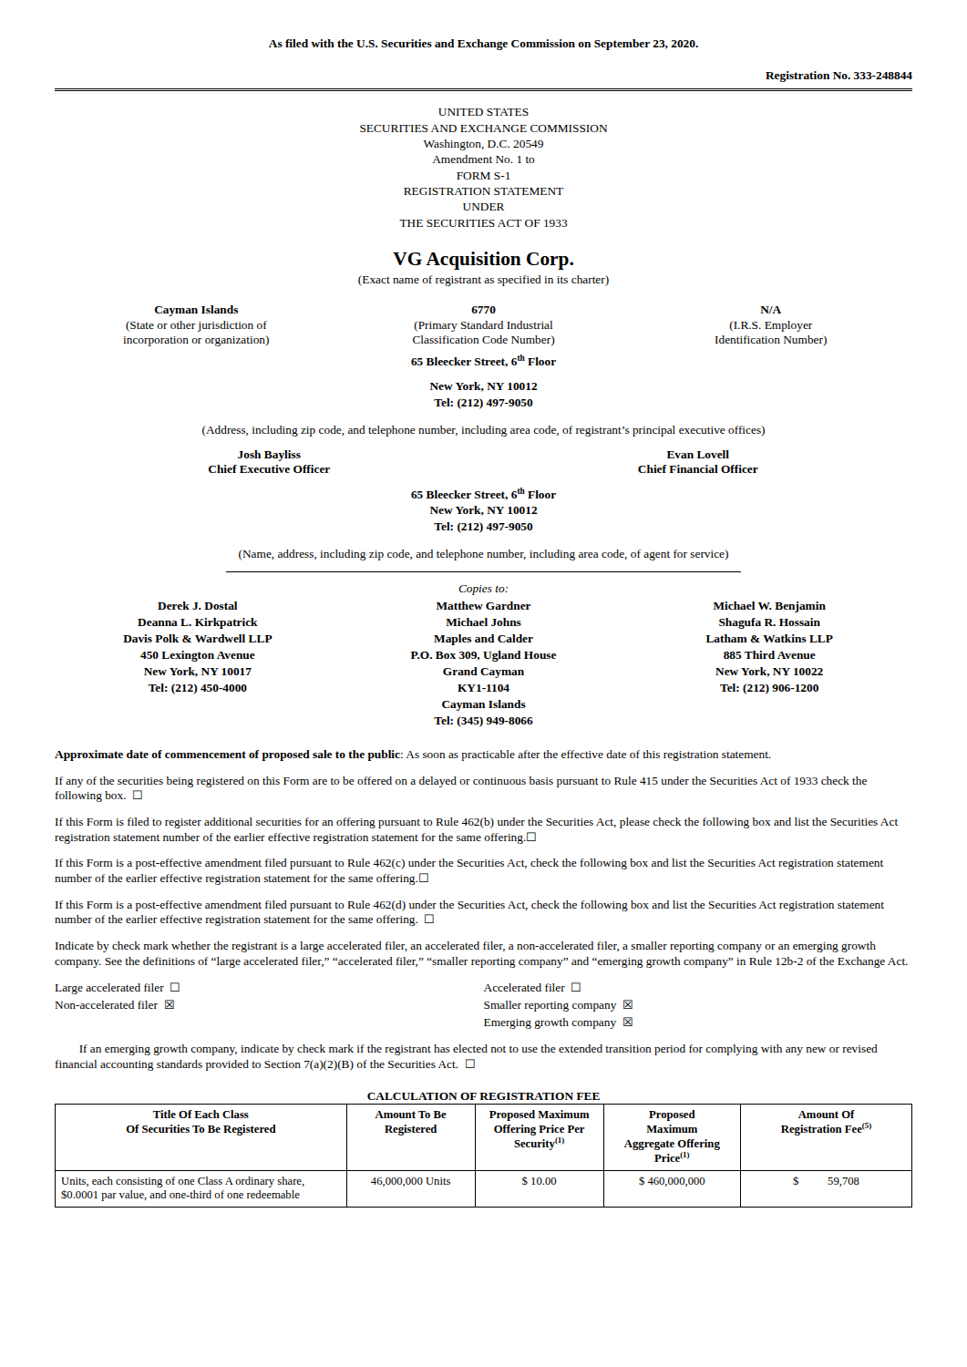As filed with the U.S. Securities and Exchange Commission on September 23, 2020.
Registration No. 333-248844
UNITED STATES
SECURITIES AND EXCHANGE COMMISSION
Washington, D.C. 20549
Amendment No. 1 to
FORM S-1
REGISTRATION STATEMENT
UNDER
THE SECURITIES ACT OF 1933
VG Acquisition Corp.
(Exact name of registrant as specified in its charter)
| Cayman Islands (State or other jurisdiction of incorporation or organization) | 6770 (Primary Standard Industrial Classification Code Number) | N/A (I.R.S. Employer Identification Number) |
65 Bleecker Street, 6th Floor
New York, NY 10012
Tel: (212) 497-9050
(Address, including zip code, and telephone number, including area code, of registrant’s principal executive offices)
| Josh Bayliss Chief Executive Officer | Evan Lovell Chief Financial Officer |
65 Bleecker Street, 6th Floor
New York, NY 10012
Tel: (212) 497-9050
(Name, address, including zip code, and telephone number, including area code, of agent for service)
Copies to:
| Derek J. Dostal Deanna L. Kirkpatrick Davis Polk & Wardwell LLP 450 Lexington Avenue New York, NY 10017 Tel: (212) 450-4000 | Matthew Gardner Michael Johns Maples and Calder P.O. Box 309, Ugland House Grand Cayman KY1-1104 Cayman Islands Tel: (345) 949-8066 | Michael W. Benjamin Shagufa R. Hossain Latham & Watkins LLP 885 Third Avenue New York, NY 10022 Tel: (212) 906-1200 |
Approximate date of commencement of proposed sale to the public: As soon as practicable after the effective date of this registration statement.
If any of the securities being registered on this Form are to be offered on a delayed or continuous basis pursuant to Rule 415 under the Securities Act of 1933 check the following box. ☐
If this Form is filed to register additional securities for an offering pursuant to Rule 462(b) under the Securities Act, please check the following box and list the Securities Act registration statement number of the earlier effective registration statement for the same offering.☐
If this Form is a post-effective amendment filed pursuant to Rule 462(c) under the Securities Act, check the following box and list the Securities Act registration statement number of the earlier effective registration statement for the same offering.☐
If this Form is a post-effective amendment filed pursuant to Rule 462(d) under the Securities Act, check the following box and list the Securities Act registration statement number of the earlier effective registration statement for the same offering. ☐
Indicate by check mark whether the registrant is a large accelerated filer, an accelerated filer, a non-accelerated filer, a smaller reporting company or an emerging growth company. See the definitions of “large accelerated filer,” “accelerated filer,” “smaller reporting company” and “emerging growth company” in Rule 12b-2 of the Exchange Act.
| Large accelerated filer ☐ | Accelerated filer ☐ |
| Non-accelerated filer ☒ | Smaller reporting company ☒ |
| | Emerging growth company ☒ |
If an emerging growth company, indicate by check mark if the registrant has elected not to use the extended transition period for complying with any new or revised financial accounting standards provided to Section 7(a)(2)(B) of the Securities Act. ☐
CALCULATION OF REGISTRATION FEE
| Title Of Each Class Of Securities To Be Registered | Amount To Be Registered | Proposed Maximum Offering Price Per Security (1) | Proposed Maximum Aggregate Offering Price (1) | Amount Of Registration Fee (5) |
| --- | --- | --- | --- | --- |
| Units, each consisting of one Class A ordinary share, $0.0001 par value, and one-third of one redeemable | 46,000,000 Units | $ 10.00 | $ 460,000,000 | $ 59,708 |